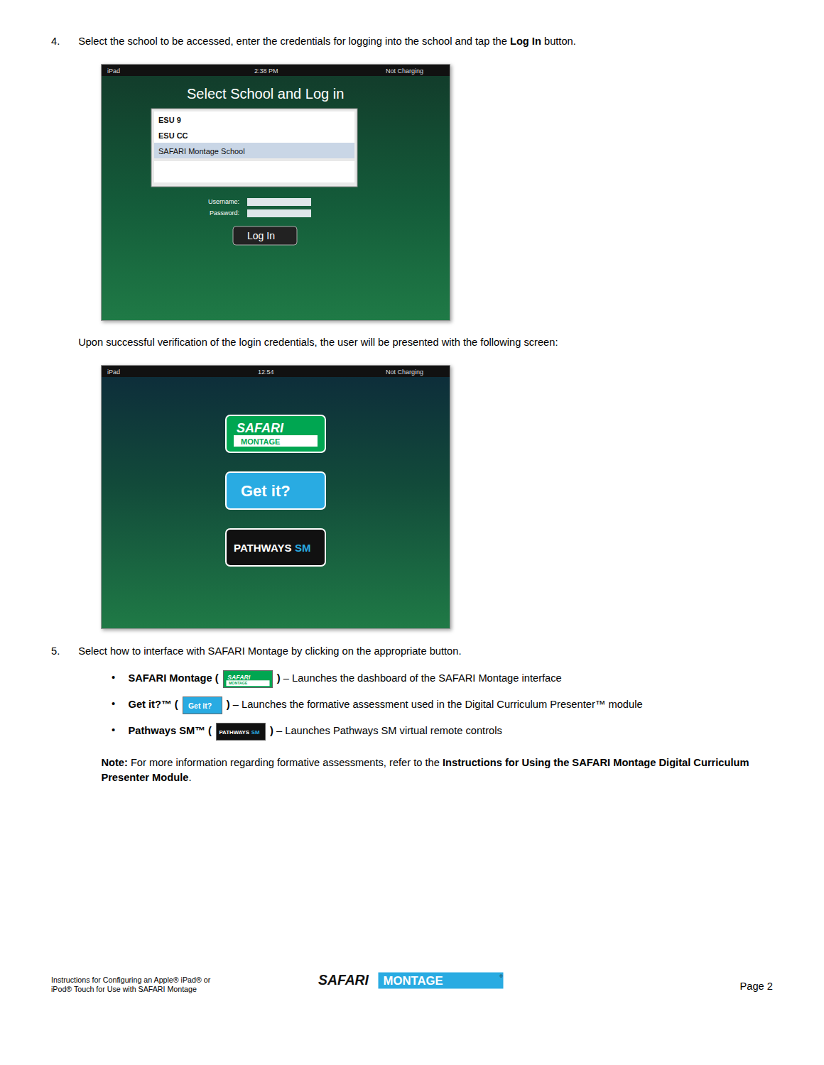4. Select the school to be accessed, enter the credentials for logging into the school and tap the Log In button.
Upon successful verification of the login credentials, the user will be presented with the following screen:
5. Select how to interface with SAFARI Montage by clicking on the appropriate button.
SAFARI Montage ( ) – Launches the dashboard of the SAFARI Montage interface
Get it?™ ( ) – Launches the formative assessment used in the Digital Curriculum Presenter™ module
Pathways SM™ ( ) – Launches Pathways SM virtual remote controls
Note: For more information regarding formative assessments, refer to the Instructions for Using the SAFARI Montage Digital Curriculum Presenter Module.
Instructions for Configuring an Apple® iPad® or
iPod® Touch for Use with SAFARI Montage
Page 2